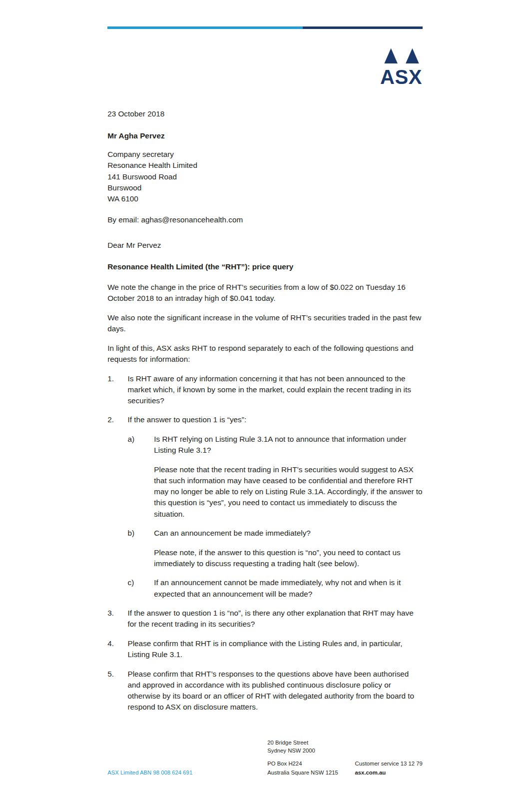▲▲ ASX
23 October 2018
Mr Agha Pervez
Company secretary
Resonance Health Limited
141 Burswood Road
Burswood
WA 6100
By email: aghas@resonancehealth.com
Dear Mr Pervez
Resonance Health Limited (the “RHT”): price query
We note the change in the price of RHT’s securities from a low of $0.022 on Tuesday 16 October 2018 to an intraday high of $0.041 today.
We also note the significant increase in the volume of RHT’s securities traded in the past few days.
In light of this, ASX asks RHT to respond separately to each of the following questions and requests for information:
Is RHT aware of any information concerning it that has not been announced to the market which, if known by some in the market, could explain the recent trading in its securities?
If the answer to question 1 is “yes”:
Is RHT relying on Listing Rule 3.1A not to announce that information under Listing Rule 3.1?
Please note that the recent trading in RHT’s securities would suggest to ASX that such information may have ceased to be confidential and therefore RHT may no longer be able to rely on Listing Rule 3.1A. Accordingly, if the answer to this question is “yes”, you need to contact us immediately to discuss the situation.
Can an announcement be made immediately?
Please note, if the answer to this question is “no”, you need to contact us immediately to discuss requesting a trading halt (see below).
If an announcement cannot be made immediately, why not and when is it expected that an announcement will be made?
If the answer to question 1 is “no”, is there any other explanation that RHT may have for the recent trading in its securities?
Please confirm that RHT is in compliance with the Listing Rules and, in particular, Listing Rule 3.1.
Please confirm that RHT’s responses to the questions above have been authorised and approved in accordance with its published continuous disclosure policy or otherwise by its board or an officer of RHT with delegated authority from the board to respond to ASX on disclosure matters.
ASX Limited ABN 98 008 624 691
20 Bridge Street
Sydney NSW 2000
PO Box H224
Customer service 13 12 79
Australia Square NSW 1215
asx.com.au